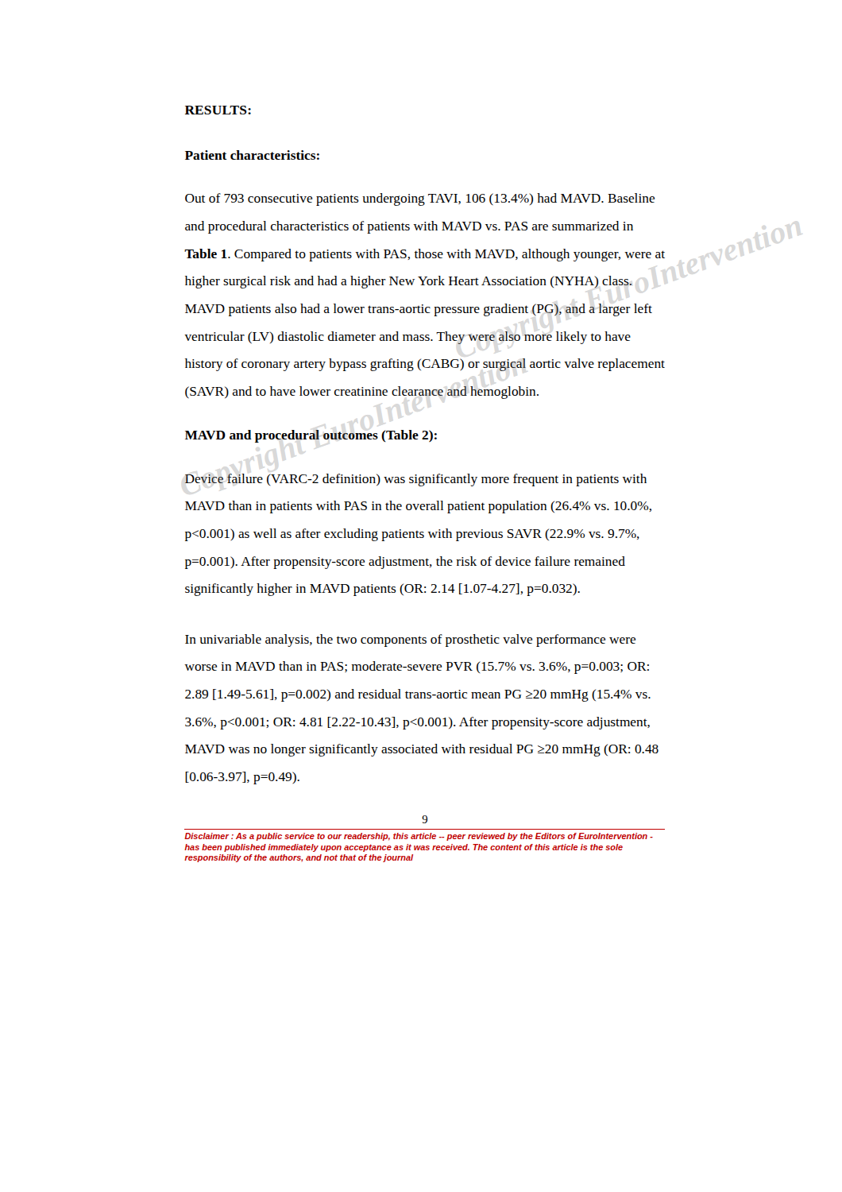Copyright EuroIntervention
Copyright EuroIntervention
RESULTS:
Patient characteristics:
Out of 793 consecutive patients undergoing TAVI, 106 (13.4%) had MAVD. Baseline and procedural characteristics of patients with MAVD vs. PAS are summarized in Table 1. Compared to patients with PAS, those with MAVD, although younger, were at higher surgical risk and had a higher New York Heart Association (NYHA) class. MAVD patients also had a lower trans-aortic pressure gradient (PG), and a larger left ventricular (LV) diastolic diameter and mass. They were also more likely to have history of coronary artery bypass grafting (CABG) or surgical aortic valve replacement (SAVR) and to have lower creatinine clearance and hemoglobin.
MAVD and procedural outcomes (Table 2):
Device failure (VARC-2 definition) was significantly more frequent in patients with MAVD than in patients with PAS in the overall patient population (26.4% vs. 10.0%, p<0.001) as well as after excluding patients with previous SAVR (22.9% vs. 9.7%, p=0.001). After propensity-score adjustment, the risk of device failure remained significantly higher in MAVD patients (OR: 2.14 [1.07-4.27], p=0.032).
In univariable analysis, the two components of prosthetic valve performance were worse in MAVD than in PAS; moderate-severe PVR (15.7% vs. 3.6%, p=0.003; OR: 2.89 [1.49-5.61], p=0.002) and residual trans-aortic mean PG ≥20 mmHg (15.4% vs. 3.6%, p<0.001; OR: 4.81 [2.22-10.43], p<0.001). After propensity-score adjustment, MAVD was no longer significantly associated with residual PG ≥20 mmHg (OR: 0.48 [0.06-3.97], p=0.49).
9
Disclaimer : As a public service to our readership, this article -- peer reviewed by the Editors of EuroIntervention - has been published immediately upon acceptance as it was received. The content of this article is the sole responsibility of the authors, and not that of the journal